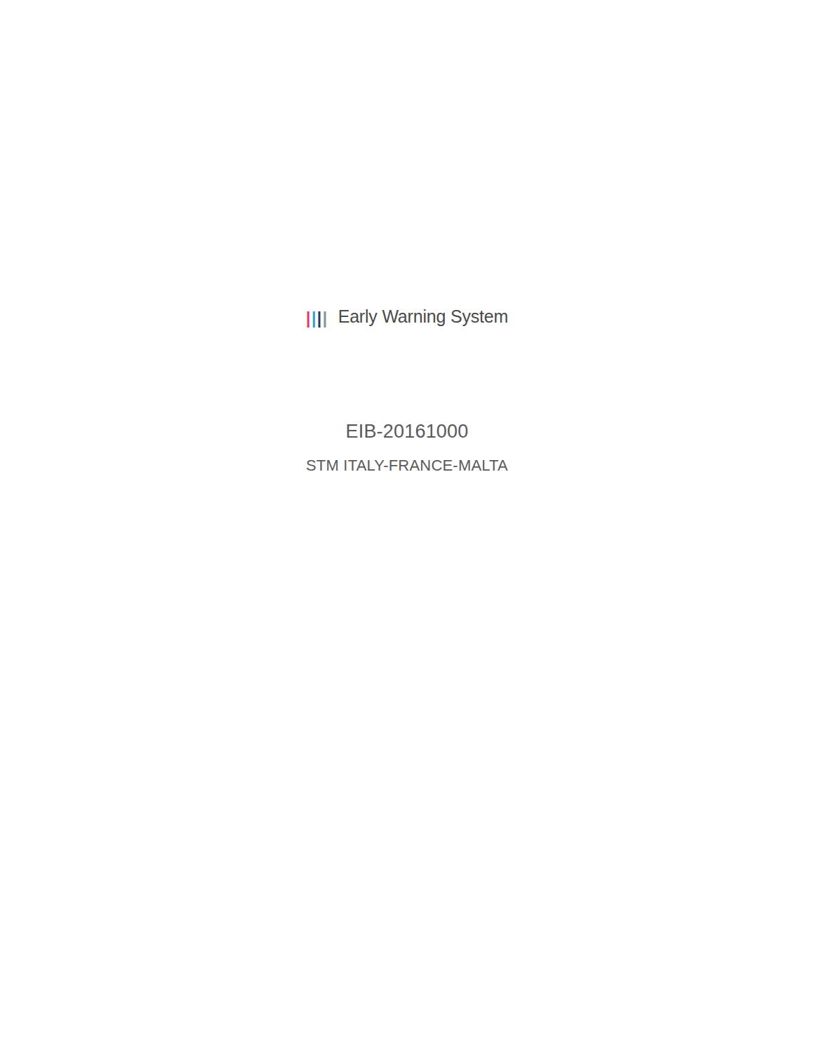||||Early Warning System
EIB-20161000
STM ITALY-FRANCE-MALTA